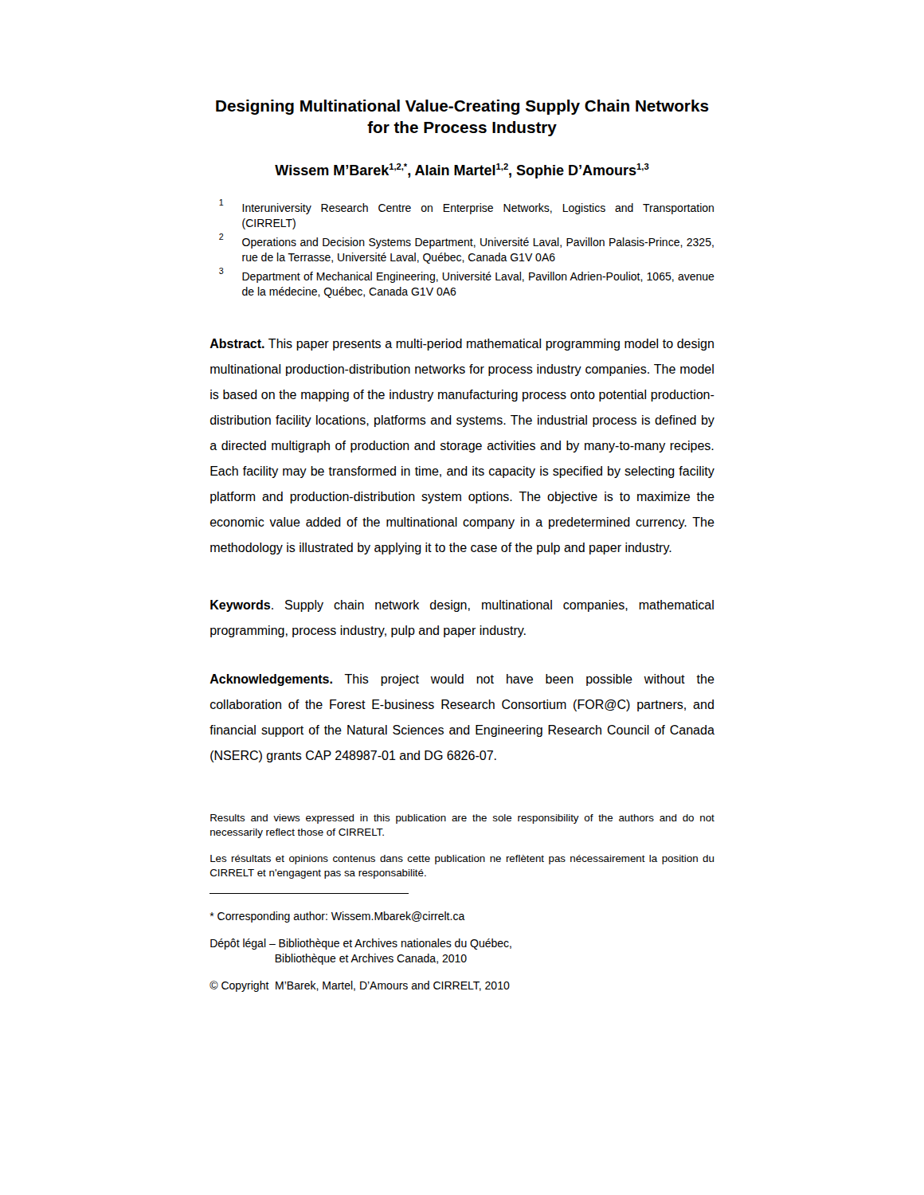Designing Multinational Value-Creating Supply Chain Networks
for the Process Industry
Wissem M’Barek1,2,*, Alain Martel1,2, Sophie D’Amours1,3
1 Interuniversity Research Centre on Enterprise Networks, Logistics and Transportation (CIRRELT)
2 Operations and Decision Systems Department, Université Laval, Pavillon Palasis-Prince, 2325, rue de la Terrasse, Université Laval, Québec, Canada G1V 0A6
3 Department of Mechanical Engineering, Université Laval, Pavillon Adrien-Pouliot, 1065, avenue de la médecine, Québec, Canada G1V 0A6
Abstract. This paper presents a multi-period mathematical programming model to design multinational production-distribution networks for process industry companies. The model is based on the mapping of the industry manufacturing process onto potential production-distribution facility locations, platforms and systems. The industrial process is defined by a directed multigraph of production and storage activities and by many-to-many recipes. Each facility may be transformed in time, and its capacity is specified by selecting facility platform and production-distribution system options. The objective is to maximize the economic value added of the multinational company in a predetermined currency. The methodology is illustrated by applying it to the case of the pulp and paper industry.
Keywords. Supply chain network design, multinational companies, mathematical programming, process industry, pulp and paper industry.
Acknowledgements. This project would not have been possible without the collaboration of the Forest E-business Research Consortium (FOR@C) partners, and financial support of the Natural Sciences and Engineering Research Council of Canada (NSERC) grants CAP 248987-01 and DG 6826-07.
Results and views expressed in this publication are the sole responsibility of the authors and do not necessarily reflect those of CIRRELT.
Les résultats et opinions contenus dans cette publication ne reflètent pas nécessairement la position du CIRRELT et n'engagent pas sa responsabilité.
* Corresponding author: Wissem.Mbarek@cirrelt.ca
Dépôt légal – Bibliothèque et Archives nationales du Québec,Bibliothèque et Archives Canada, 2010
© Copyright M’Barek, Martel, D’Amours and CIRRELT, 2010